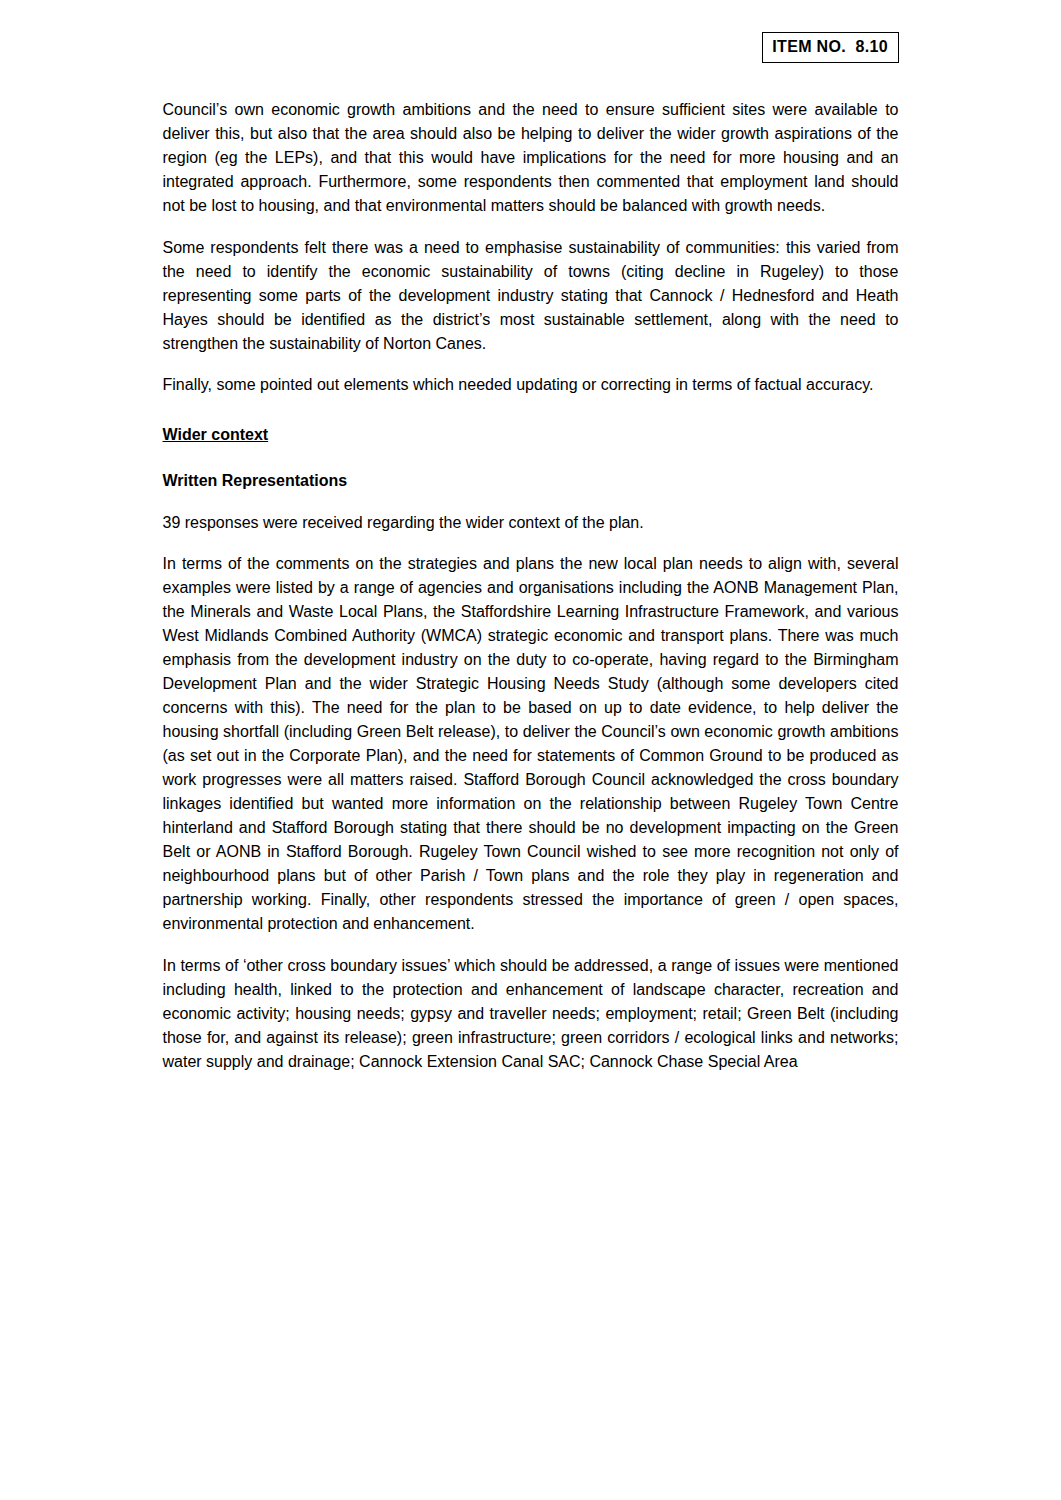ITEM NO. 8.10
Council’s own economic growth ambitions and the need to ensure sufficient sites were available to deliver this, but also that the area should also be helping to deliver the wider growth aspirations of the region (eg the LEPs), and that this would have implications for the need for more housing and an integrated approach. Furthermore, some respondents then commented that employment land should not be lost to housing, and that environmental matters should be balanced with growth needs.
Some respondents felt there was a need to emphasise sustainability of communities: this varied from the need to identify the economic sustainability of towns (citing decline in Rugeley) to those representing some parts of the development industry stating that Cannock / Hednesford and Heath Hayes should be identified as the district’s most sustainable settlement, along with the need to strengthen the sustainability of Norton Canes.
Finally, some pointed out elements which needed updating or correcting in terms of factual accuracy.
Wider context
Written Representations
39 responses were received regarding the wider context of the plan.
In terms of the comments on the strategies and plans the new local plan needs to align with, several examples were listed by a range of agencies and organisations including the AONB Management Plan, the Minerals and Waste Local Plans, the Staffordshire Learning Infrastructure Framework, and various West Midlands Combined Authority (WMCA) strategic economic and transport plans. There was much emphasis from the development industry on the duty to co-operate, having regard to the Birmingham Development Plan and the wider Strategic Housing Needs Study (although some developers cited concerns with this). The need for the plan to be based on up to date evidence, to help deliver the housing shortfall (including Green Belt release), to deliver the Council’s own economic growth ambitions (as set out in the Corporate Plan), and the need for statements of Common Ground to be produced as work progresses were all matters raised. Stafford Borough Council acknowledged the cross boundary linkages identified but wanted more information on the relationship between Rugeley Town Centre hinterland and Stafford Borough stating that there should be no development impacting on the Green Belt or AONB in Stafford Borough. Rugeley Town Council wished to see more recognition not only of neighbourhood plans but of other Parish / Town plans and the role they play in regeneration and partnership working. Finally, other respondents stressed the importance of green / open spaces, environmental protection and enhancement.
In terms of ‘other cross boundary issues’ which should be addressed, a range of issues were mentioned including health, linked to the protection and enhancement of landscape character, recreation and economic activity; housing needs; gypsy and traveller needs; employment; retail; Green Belt (including those for, and against its release); green infrastructure; green corridors / ecological links and networks; water supply and drainage; Cannock Extension Canal SAC; Cannock Chase Special Area